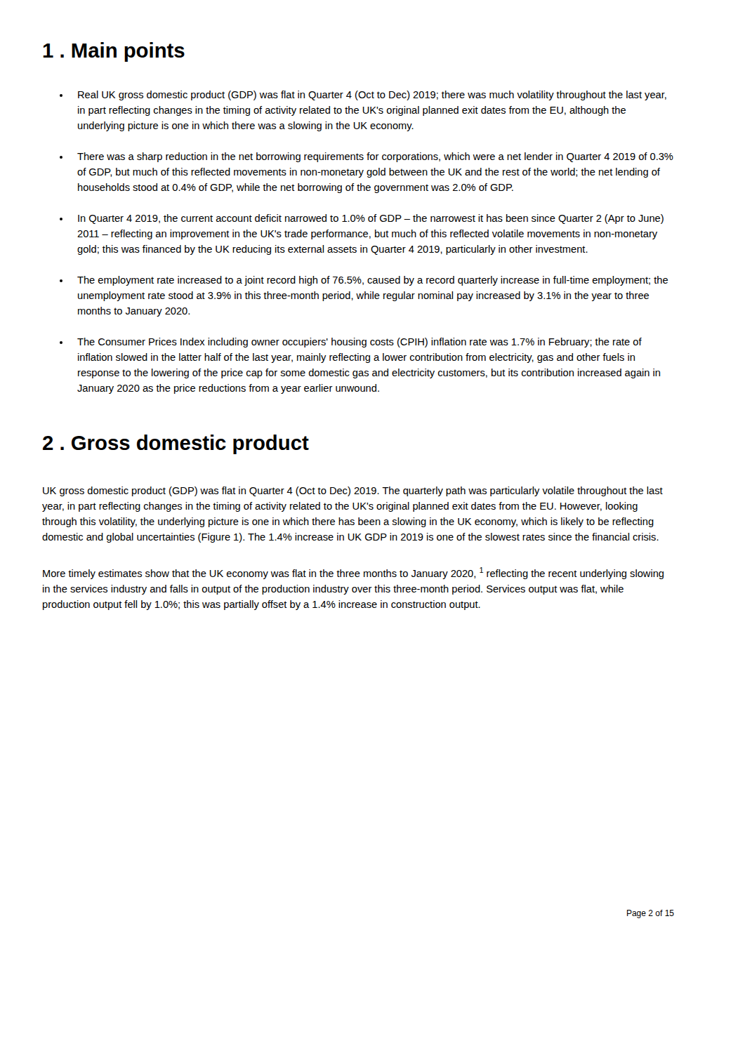1 . Main points
Real UK gross domestic product (GDP) was flat in Quarter 4 (Oct to Dec) 2019; there was much volatility throughout the last year, in part reflecting changes in the timing of activity related to the UK's original planned exit dates from the EU, although the underlying picture is one in which there was a slowing in the UK economy.
There was a sharp reduction in the net borrowing requirements for corporations, which were a net lender in Quarter 4 2019 of 0.3% of GDP, but much of this reflected movements in non-monetary gold between the UK and the rest of the world; the net lending of households stood at 0.4% of GDP, while the net borrowing of the government was 2.0% of GDP.
In Quarter 4 2019, the current account deficit narrowed to 1.0% of GDP – the narrowest it has been since Quarter 2 (Apr to June) 2011 – reflecting an improvement in the UK's trade performance, but much of this reflected volatile movements in non-monetary gold; this was financed by the UK reducing its external assets in Quarter 4 2019, particularly in other investment.
The employment rate increased to a joint record high of 76.5%, caused by a record quarterly increase in full-time employment; the unemployment rate stood at 3.9% in this three-month period, while regular nominal pay increased by 3.1% in the year to three months to January 2020.
The Consumer Prices Index including owner occupiers' housing costs (CPIH) inflation rate was 1.7% in February; the rate of inflation slowed in the latter half of the last year, mainly reflecting a lower contribution from electricity, gas and other fuels in response to the lowering of the price cap for some domestic gas and electricity customers, but its contribution increased again in January 2020 as the price reductions from a year earlier unwound.
2 . Gross domestic product
UK gross domestic product (GDP) was flat in Quarter 4 (Oct to Dec) 2019. The quarterly path was particularly volatile throughout the last year, in part reflecting changes in the timing of activity related to the UK's original planned exit dates from the EU. However, looking through this volatility, the underlying picture is one in which there has been a slowing in the UK economy, which is likely to be reflecting domestic and global uncertainties (Figure 1). The 1.4% increase in UK GDP in 2019 is one of the slowest rates since the financial crisis.
More timely estimates show that the UK economy was flat in the three months to January 2020, 1 reflecting the recent underlying slowing in the services industry and falls in output of the production industry over this three-month period. Services output was flat, while production output fell by 1.0%; this was partially offset by a 1.4% increase in construction output.
Page 2 of 15